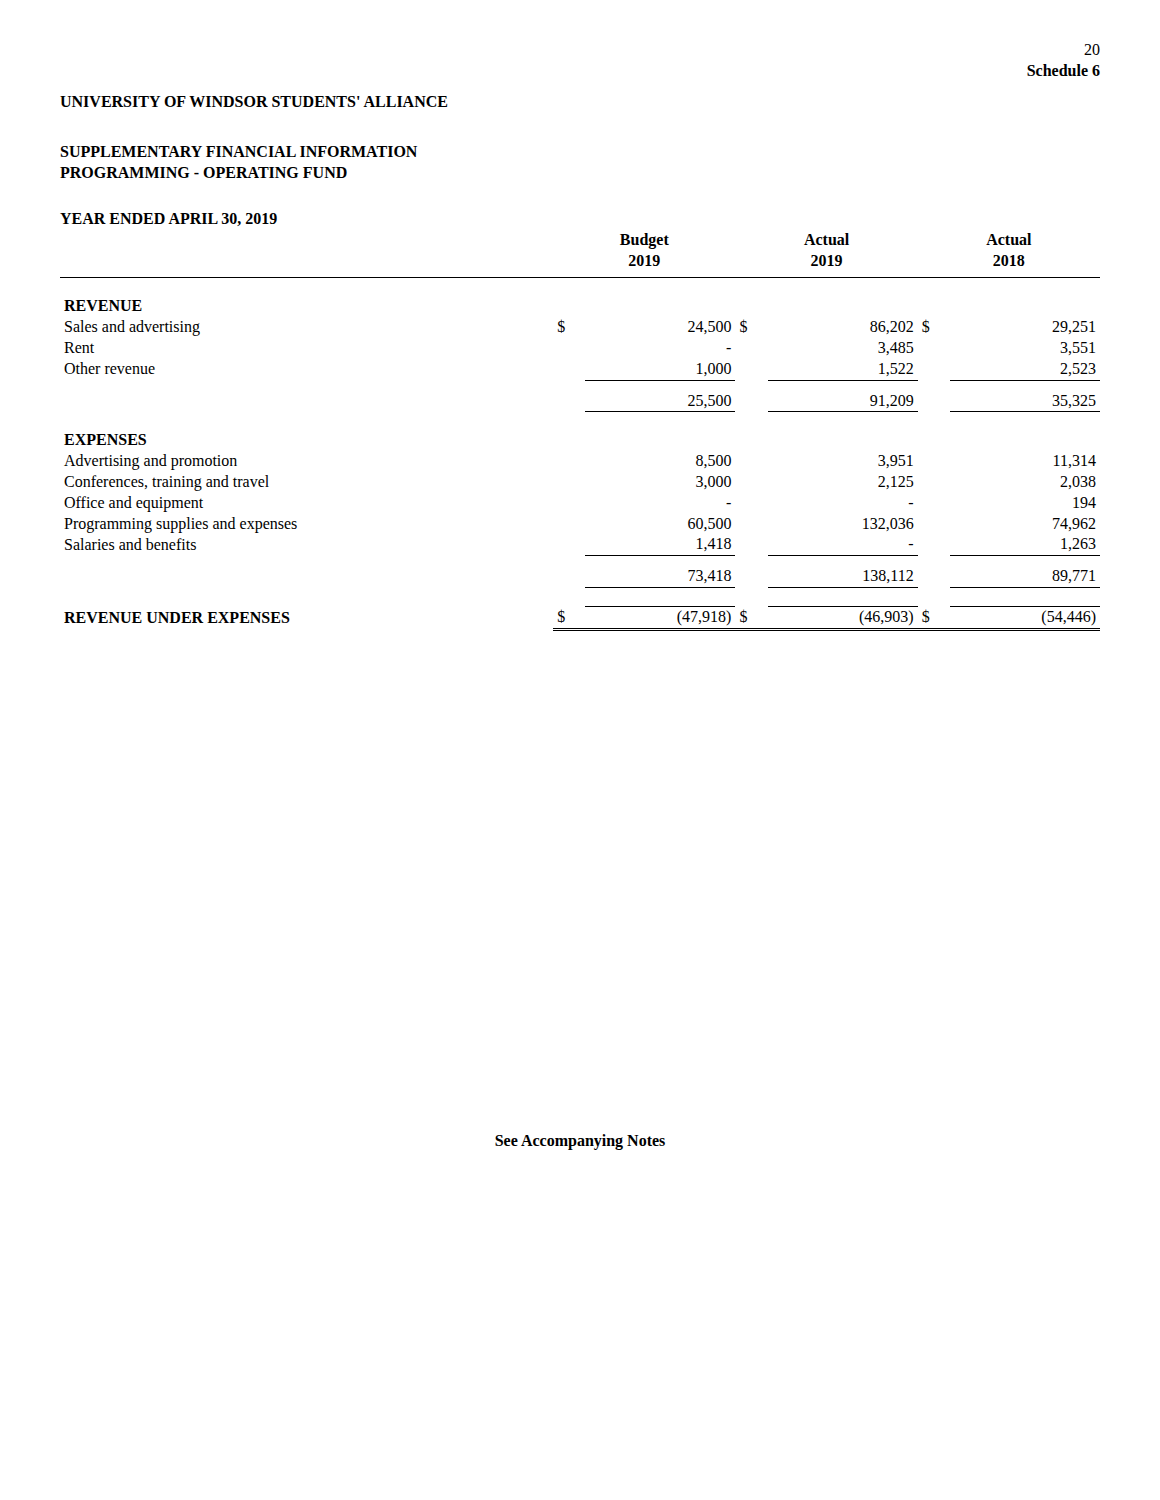20
Schedule 6
UNIVERSITY OF WINDSOR STUDENTS' ALLIANCE
SUPPLEMENTARY FINANCIAL INFORMATION
PROGRAMMING - OPERATING FUND
YEAR ENDED APRIL 30, 2019
| | Budget 2019 | Actual 2019 | Actual 2018 |
| --- | --- | --- | --- |
| REVENUE | | | | | | |
| Sales and advertising | $ | 24,500 | $ | 86,202 | $ | 29,251 |
| Rent | | - | | 3,485 | | 3,551 |
| Other revenue | | 1,000 | | 1,522 | | 2,523 |
| | | 25,500 | | 91,209 | | 35,325 |
| EXPENSES | | | | | | |
| Advertising and promotion | | 8,500 | | 3,951 | | 11,314 |
| Conferences, training and travel | | 3,000 | | 2,125 | | 2,038 |
| Office and equipment | | - | | - | | 194 |
| Programming supplies and expenses | | 60,500 | | 132,036 | | 74,962 |
| Salaries and benefits | | 1,418 | | - | | 1,263 |
| | | 73,418 | | 138,112 | | 89,771 |
| REVENUE UNDER EXPENSES | $ | (47,918) | $ | (46,903) | $ | (54,446) |
See Accompanying Notes